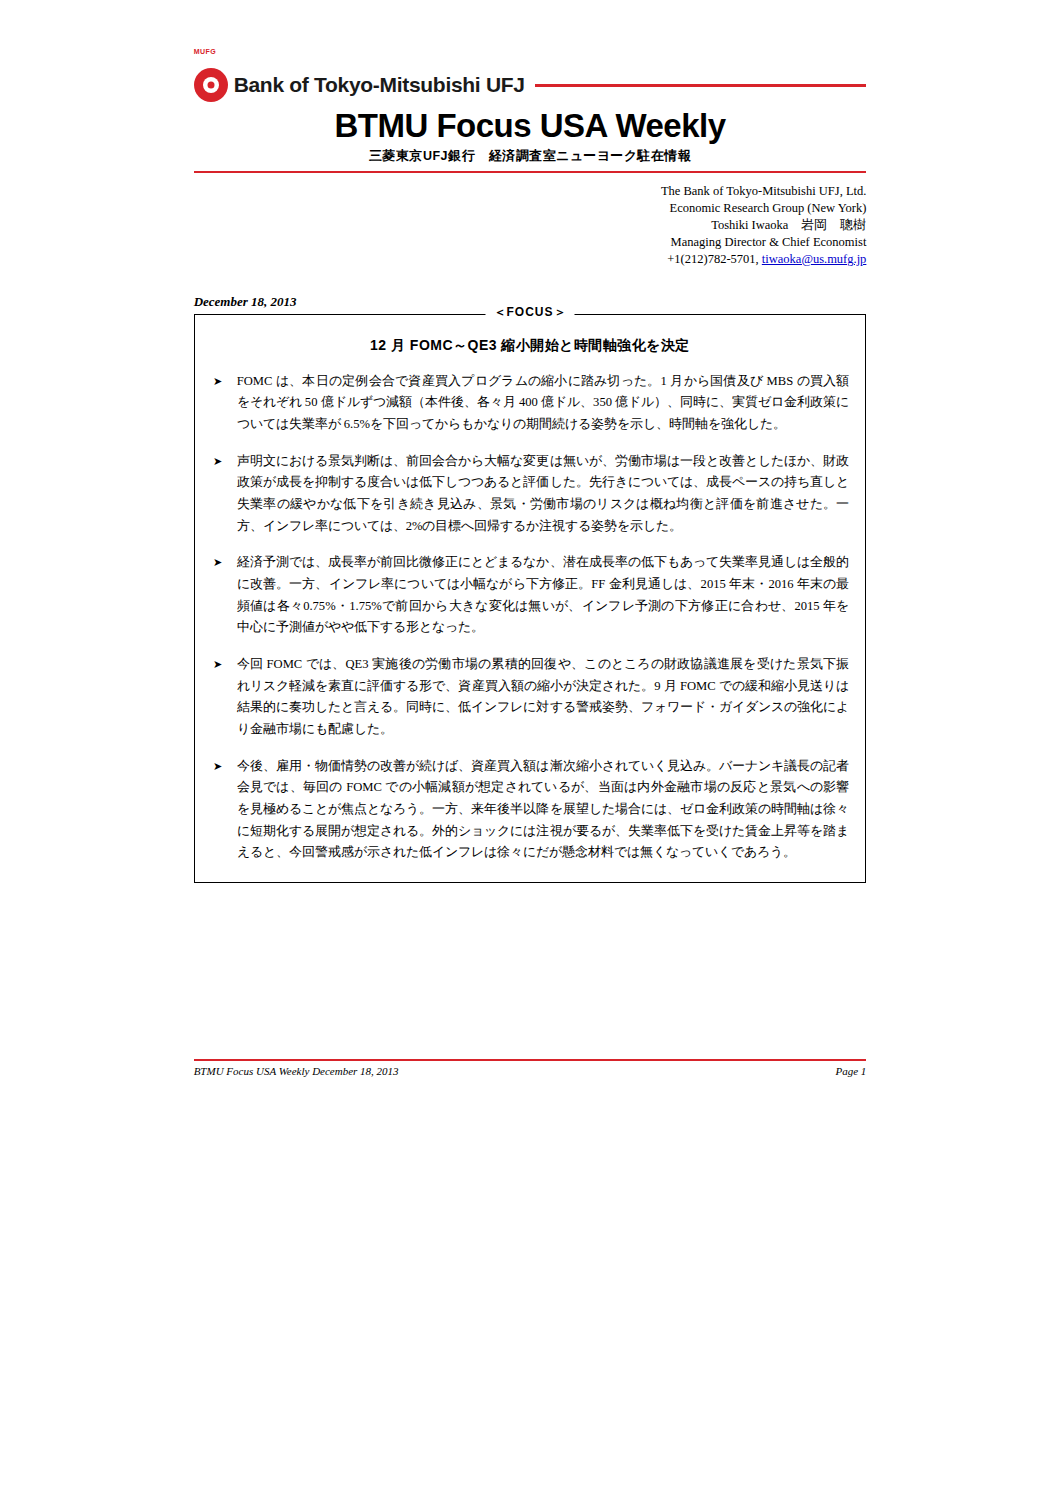Bank of Tokyo-Mitsubishi UFJ
MUFG
BTMU Focus USA Weekly
三菱東京UFJ銀行　経済調査室ニューヨーク駐在情報
The Bank of Tokyo-Mitsubishi UFJ, Ltd.
Economic Research Group (New York)
Toshiki Iwaoka　岩岡　聰樹
Managing Director & Chief Economist
+1(212)782-5701, tiwaoka@us.mufg.jp
December 18, 2013
＜FOCUS＞
12 月 FOMC～QE3 縮小開始と時間軸強化を決定
FOMC は、本日の定例会合で資産買入プログラムの縮小に踏み切った。1 月から国債及び MBS の買入額をそれぞれ 50 億ドルずつ減額（本件後、各々月 400 億ドル、350 億ドル）、同時に、実質ゼロ金利政策については失業率が 6.5%を下回ってからもかなりの期間続ける姿勢を示し、時間軸を強化した。
声明文における景気判断は、前回会合から大幅な変更は無いが、労働市場は一段と改善としたほか、財政政策が成長を抑制する度合いは低下しつつあると評価した。先行きについては、成長ペースの持ち直しと失業率の緩やかな低下を引き続き見込み、景気・労働市場のリスクは概ね均衡と評価を前進させた。一方、インフレ率については、2%の目標へ回帰するか注視する姿勢を示した。
経済予測では、成長率が前回比微修正にとどまるなか、潜在成長率の低下もあって失業率見通しは全般的に改善。一方、インフレ率については小幅ながら下方修正。FF 金利見通しは、2015 年末・2016 年末の最頻値は各々0.75%・1.75%で前回から大きな変化は無いが、インフレ予測の下方修正に合わせ、2015 年を中心に予測値がやや低下する形となった。
今回 FOMC では、QE3 実施後の労働市場の累積的回復や、このところの財政協議進展を受けた景気下振れリスク軽減を素直に評価する形で、資産買入額の縮小が決定された。9 月 FOMC での緩和縮小見送りは結果的に奏功したと言える。同時に、低インフレに対する警戒姿勢、フォワード・ガイダンスの強化により金融市場にも配慮した。
今後、雇用・物価情勢の改善が続けば、資産買入額は漸次縮小されていく見込み。バーナンキ議長の記者会見では、毎回の FOMC での小幅減額が想定されているが、当面は内外金融市場の反応と景気への影響を見極めることが焦点となろう。一方、来年後半以降を展望した場合には、ゼロ金利政策の時間軸は徐々に短期化する展開が想定される。外的ショックには注視が要るが、失業率低下を受けた賃金上昇等を踏まえると、今回警戒感が示された低インフレは徐々にだが懸念材料では無くなっていくであろう。
BTMU Focus USA Weekly December 18, 2013 Page 1